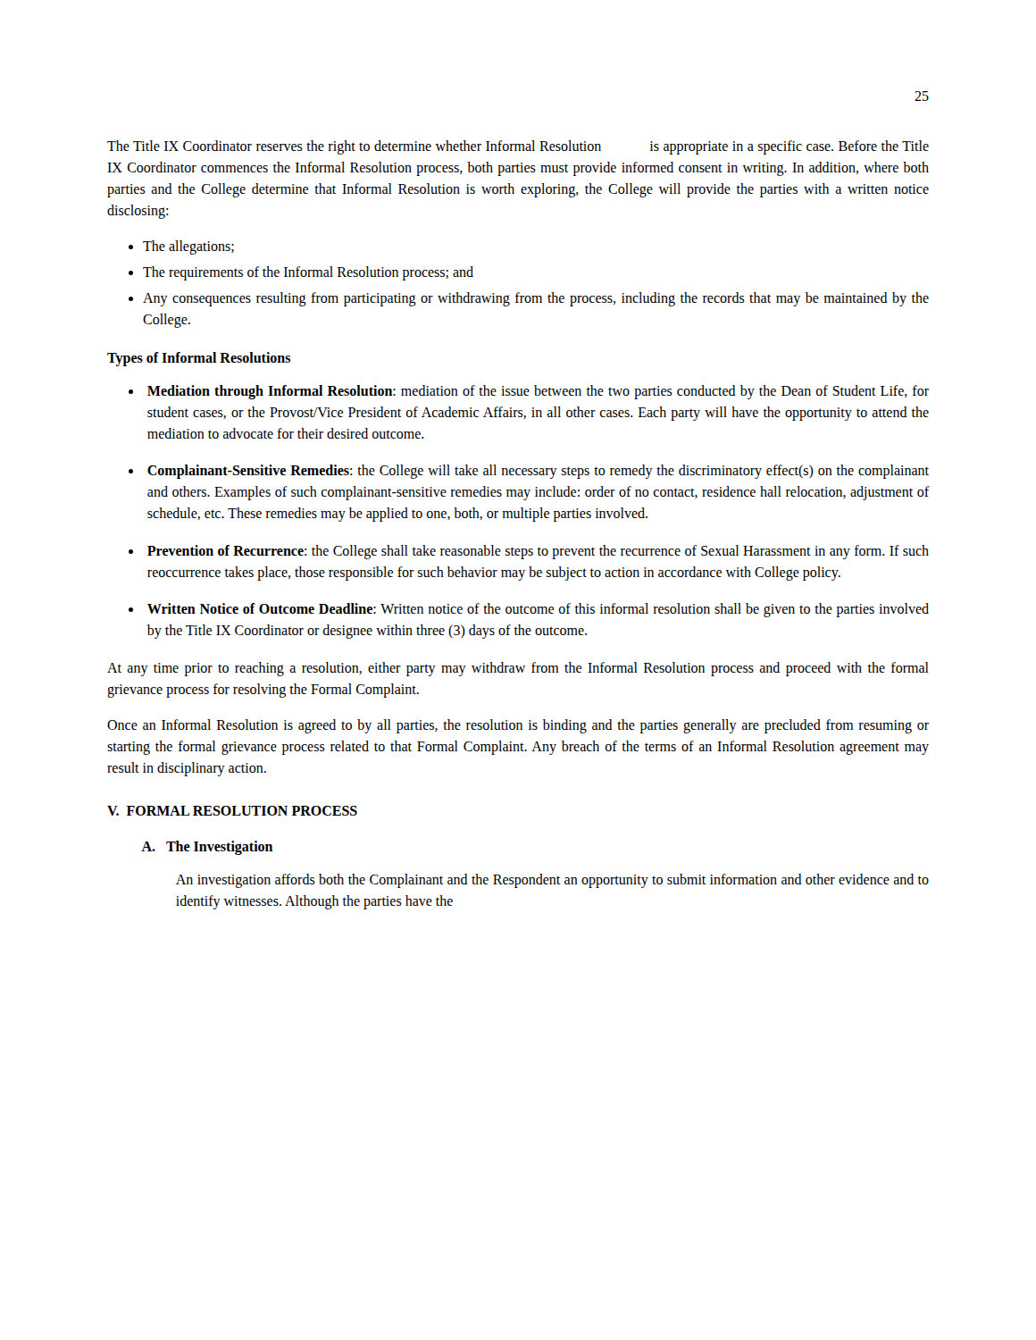25
The Title IX Coordinator reserves the right to determine whether Informal Resolution is appropriate in a specific case. Before the Title IX Coordinator commences the Informal Resolution process, both parties must provide informed consent in writing. In addition, where both parties and the College determine that Informal Resolution is worth exploring, the College will provide the parties with a written notice disclosing:
The allegations;
The requirements of the Informal Resolution process; and
Any consequences resulting from participating or withdrawing from the process, including the records that may be maintained by the College.
Types of Informal Resolutions
Mediation through Informal Resolution: mediation of the issue between the two parties conducted by the Dean of Student Life, for student cases, or the Provost/Vice President of Academic Affairs, in all other cases. Each party will have the opportunity to attend the mediation to advocate for their desired outcome.
Complainant-Sensitive Remedies: the College will take all necessary steps to remedy the discriminatory effect(s) on the complainant and others. Examples of such complainant-sensitive remedies may include: order of no contact, residence hall relocation, adjustment of schedule, etc. These remedies may be applied to one, both, or multiple parties involved.
Prevention of Recurrence: the College shall take reasonable steps to prevent the recurrence of Sexual Harassment in any form. If such reoccurrence takes place, those responsible for such behavior may be subject to action in accordance with College policy.
Written Notice of Outcome Deadline: Written notice of the outcome of this informal resolution shall be given to the parties involved by the Title IX Coordinator or designee within three (3) days of the outcome.
At any time prior to reaching a resolution, either party may withdraw from the Informal Resolution process and proceed with the formal grievance process for resolving the Formal Complaint.
Once an Informal Resolution is agreed to by all parties, the resolution is binding and the parties generally are precluded from resuming or starting the formal grievance process related to that Formal Complaint. Any breach of the terms of an Informal Resolution agreement may result in disciplinary action.
V. FORMAL RESOLUTION PROCESS
A. The Investigation
An investigation affords both the Complainant and the Respondent an opportunity to submit information and other evidence and to identify witnesses. Although the parties have the